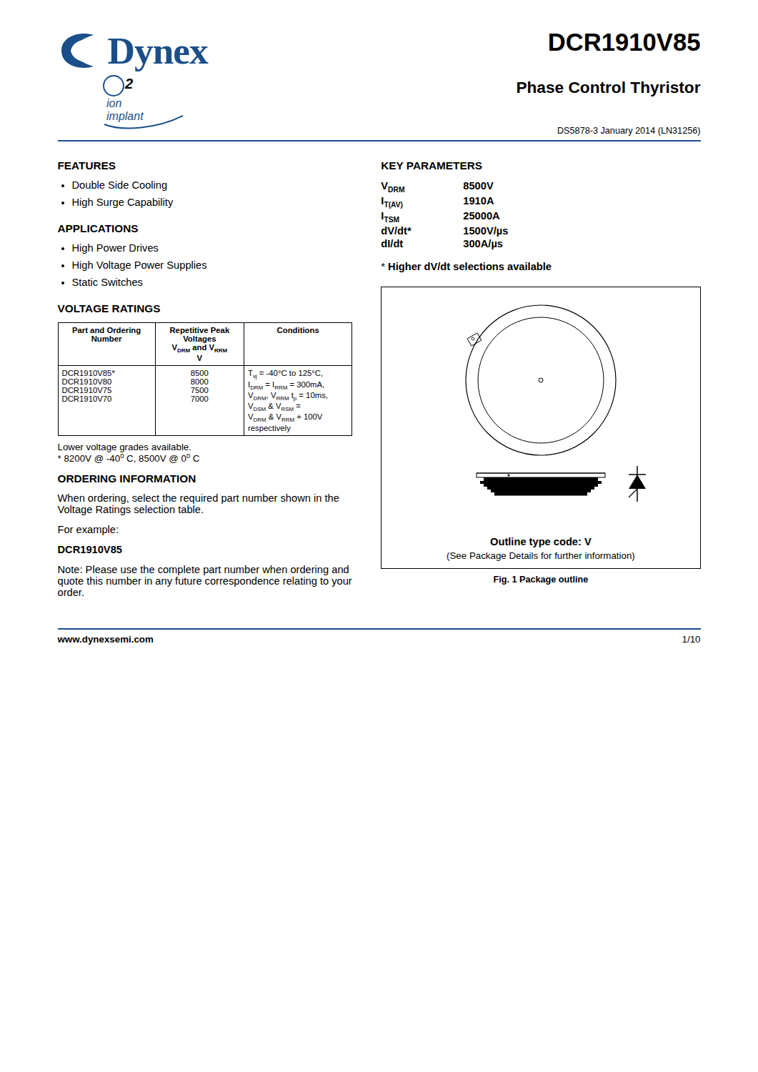Dynex
2 ion implant
DCR1910V85
Phase Control Thyristor
DS5878-3 January 2014 (LN31256)
FEATURES
Double Side Cooling
High Surge Capability
APPLICATIONS
High Power Drives
High Voltage Power Supplies
Static Switches
VOLTAGE RATINGS
| Part and Ordering Number | Repetitive Peak Voltages V DRM and V RRM V | Conditions |
| --- | --- | --- |
| DCR1910V85* DCR1910V80 DCR1910V75 DCR1910V70 | 8500 8000 7500 7000 | T vj = -40°C to 125°C, I DRM = I RRM = 300mA, V DRM , V RRM t p = 10ms, V DSM & V RSM = V DRM & V RRM + 100V respectively |
Lower voltage grades available.
* 8200V @ -400 C, 8500V @ 00 C
ORDERING INFORMATION
When ordering, select the required part number shown in the Voltage Ratings selection table.
For example:
DCR1910V85
Note: Please use the complete part number when ordering and quote this number in any future correspondence relating to your order.
KEY PARAMETERS
| V DRM | 8500V |
| I T(AV) | 1910A |
| I TSM | 25000A |
| dV/dt* | 1500V/µs |
| dI/dt | 300A/µs |
* Higher dV/dt selections available
Outline type code: V
(See Package Details for further information)
Fig. 1 Package outline
www.dynexsemi.com 1/10